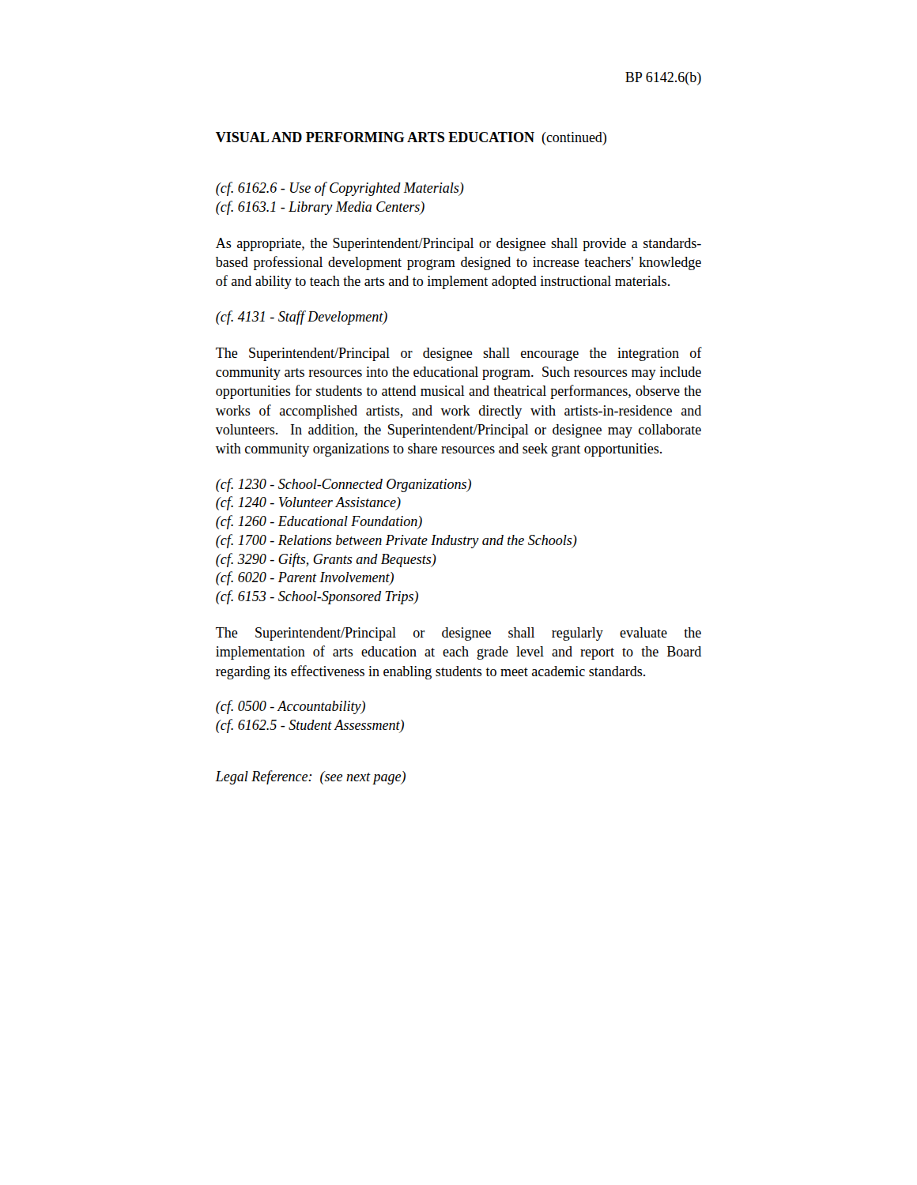BP 6142.6(b)
VISUAL AND PERFORMING ARTS EDUCATION (continued)
(cf. 6162.6 - Use of Copyrighted Materials) (cf. 6163.1 - Library Media Centers)
As appropriate, the Superintendent/Principal or designee shall provide a standards-based professional development program designed to increase teachers' knowledge of and ability to teach the arts and to implement adopted instructional materials.
(cf. 4131 - Staff Development)
The Superintendent/Principal or designee shall encourage the integration of community arts resources into the educational program. Such resources may include opportunities for students to attend musical and theatrical performances, observe the works of accomplished artists, and work directly with artists-in-residence and volunteers. In addition, the Superintendent/Principal or designee may collaborate with community organizations to share resources and seek grant opportunities.
(cf. 1230 - School-Connected Organizations) (cf. 1240 - Volunteer Assistance) (cf. 1260 - Educational Foundation) (cf. 1700 - Relations between Private Industry and the Schools) (cf. 3290 - Gifts, Grants and Bequests) (cf. 6020 - Parent Involvement) (cf. 6153 - School-Sponsored Trips)
The Superintendent/Principal or designee shall regularly evaluate the implementation of arts education at each grade level and report to the Board regarding its effectiveness in enabling students to meet academic standards.
(cf. 0500 - Accountability) (cf. 6162.5 - Student Assessment)
Legal Reference: (see next page)